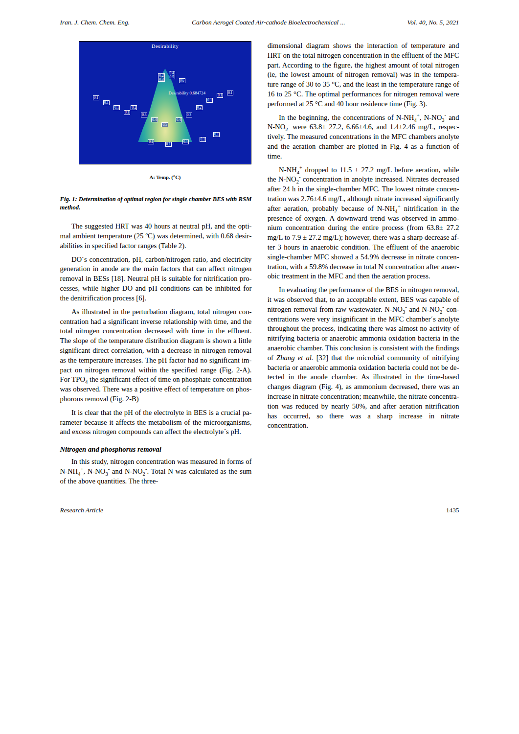Iran. J. Chem. Chem. Eng. Carbon Aerogel Coated Air-cathode Bioelectrochemical ... Vol. 40, No. 5, 2021
Desirability
Desirability 0.684724
0.2
0.3
0.4
0.5
0.6
0.2
0.3
0.4
0.5
0.4
0.3
0.2
0.1
0.1
0.1
0.1
0.1
0.1
0.1
0.1
0.1
0.1
0.1
0.1
120 90 60 30 0
C: Time (h)
15 20 25 30 35
A: Temp. (°C)
Fig. 1: Determination of optimal region for single chamber BES with RSM method.
The suggested HRT was 40 hours at neutral pH, and the optimal ambient temperature (25 ºC) was determined, with 0.68 desirabilities in specified factor ranges (Table 2).
DO´s concentration, pH, carbon/nitrogen ratio, and electricity generation in anode are the main factors that can affect nitrogen removal in BESs [18]. Neutral pH is suitable for nitrification processes, while higher DO and pH conditions can be inhibited for the denitrification process [6].
As illustrated in the perturbation diagram, total nitrogen concentration had a significant inverse relationship with time, and the total nitrogen concentration decreased with time in the effluent. The slope of the temperature distribution diagram is shown a little significant direct correlation, with a decrease in nitrogen removal as the temperature increases. The pH factor had no significant impact on nitrogen removal within the specified range (Fig. 2-A). For TPO4 the significant effect of time on phosphate concentration was observed. There was a positive effect of temperature on phosphorous removal (Fig. 2-B)
It is clear that the pH of the electrolyte in BES is a crucial parameter because it affects the metabolism of the microorganisms, and excess nitrogen compounds can affect the electrolyte´s pH.
Nitrogen and phosphorus removal
In this study, nitrogen concentration was measured in forms of N-NH4+, N-NO3- and N-NO2-. Total N was calculated as the sum of the above quantities. The three-
dimensional diagram shows the interaction of temperature and HRT on the total nitrogen concentration in the effluent of the MFC part. According to the figure, the highest amount of total nitrogen (ie, the lowest amount of nitrogen removal) was in the temperature range of 30 to 35 °C, and the least in the temperature range of 16 to 25 °C. The optimal performances for nitrogen removal were performed at 25 °C and 40 hour residence time (Fig. 3).
In the beginning, the concentrations of N-NH4+, N-NO3- and N-NO2- were 63.8± 27.2, 6.66±4.6, and 1.4±2.46 mg/L, respectively. The measured concentrations in the MFC chambers anolyte and the aeration chamber are plotted in Fig. 4 as a function of time.
N-NH4+ dropped to 11.5 ± 27.2 mg/L before aeration, while the N-NO2- concentration in anolyte increased. Nitrates decreased after 24 h in the single-chamber MFC. The lowest nitrate concentration was 2.76±4.6 mg/L, although nitrate increased significantly after aeration, probably because of N-NH4+ nitrification in the presence of oxygen. A downward trend was observed in ammonium concentration during the entire process (from 63.8± 27.2 mg/L to 7.9 ± 27.2 mg/L); however, there was a sharp decrease after 3 hours in anaerobic condition. The effluent of the anaerobic single-chamber MFC showed a 54.9% decrease in nitrate concentration, with a 59.8% decrease in total N concentration after anaerobic treatment in the MFC and then the aeration process.
In evaluating the performance of the BES in nitrogen removal, it was observed that, to an acceptable extent, BES was capable of nitrogen removal from raw wastewater. N-NO3- and N-NO2- concentrations were very insignificant in the MFC chamber´s anolyte throughout the process, indicating there was almost no activity of nitrifying bacteria or anaerobic ammonia oxidation bacteria in the anaerobic chamber. This conclusion is consistent with the findings of Zhang et al. [32] that the microbial community of nitrifying bacteria or anaerobic ammonia oxidation bacteria could not be detected in the anode chamber. As illustrated in the time-based changes diagram (Fig. 4), as ammonium decreased, there was an increase in nitrate concentration; meanwhile, the nitrate concentration was reduced by nearly 50%, and after aeration nitrification has occurred, so there was a sharp increase in nitrate concentration.
Research Article 1435